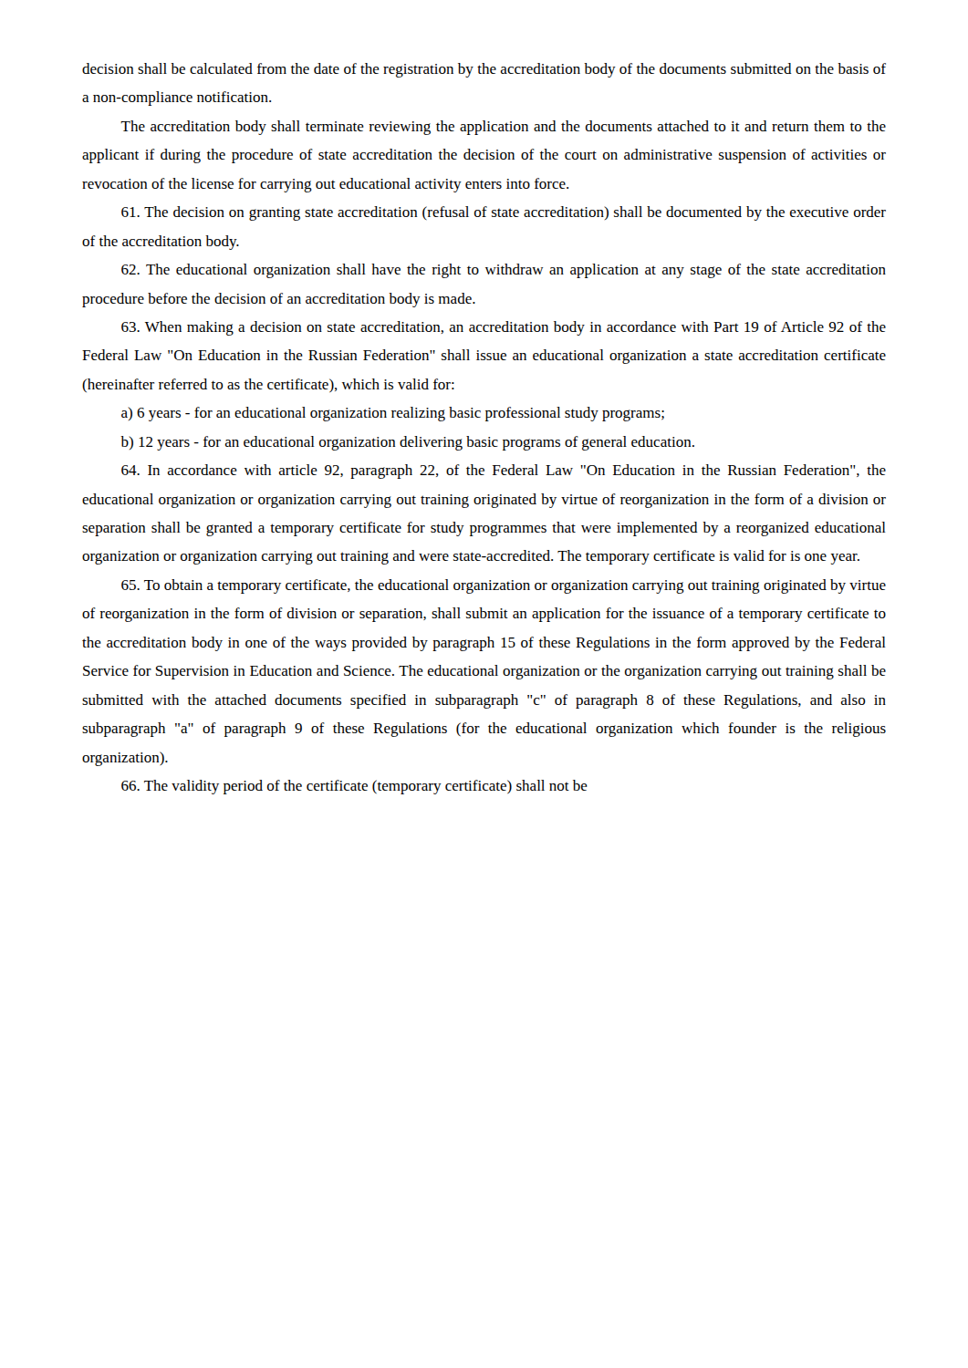decision shall be calculated from the date of the registration by the accreditation body of the documents submitted on the basis of a non-compliance notification.
The accreditation body shall terminate reviewing the application and the documents attached to it and return them to the applicant if during the procedure of state accreditation the decision of the court on administrative suspension of activities or revocation of the license for carrying out educational activity enters into force.
61. The decision on granting state accreditation (refusal of state accreditation) shall be documented by the executive order of the accreditation body.
62. The educational organization shall have the right to withdraw an application at any stage of the state accreditation procedure before the decision of an accreditation body is made.
63. When making a decision on state accreditation, an accreditation body in accordance with Part 19 of Article 92 of the Federal Law "On Education in the Russian Federation" shall issue an educational organization a state accreditation certificate (hereinafter referred to as the certificate), which is valid for:
a) 6 years - for an educational organization realizing basic professional study programs;
b) 12 years - for an educational organization delivering basic programs of general education.
64. In accordance with article 92, paragraph 22, of the Federal Law "On Education in the Russian Federation", the educational organization or organization carrying out training originated by virtue of reorganization in the form of a division or separation shall be granted a temporary certificate for study programmes that were implemented by a reorganized educational organization or organization carrying out training and were state-accredited. The temporary certificate is valid for is one year.
65. To obtain a temporary certificate, the educational organization or organization carrying out training originated by virtue of reorganization in the form of division or separation, shall submit an application for the issuance of a temporary certificate to the accreditation body in one of the ways provided by paragraph 15 of these Regulations in the form approved by the Federal Service for Supervision in Education and Science. The educational organization or the organization carrying out training shall be submitted with the attached documents specified in subparagraph "c" of paragraph 8 of these Regulations, and also in subparagraph "a" of paragraph 9 of these Regulations (for the educational organization which founder is the religious organization).
66. The validity period of the certificate (temporary certificate) shall not be